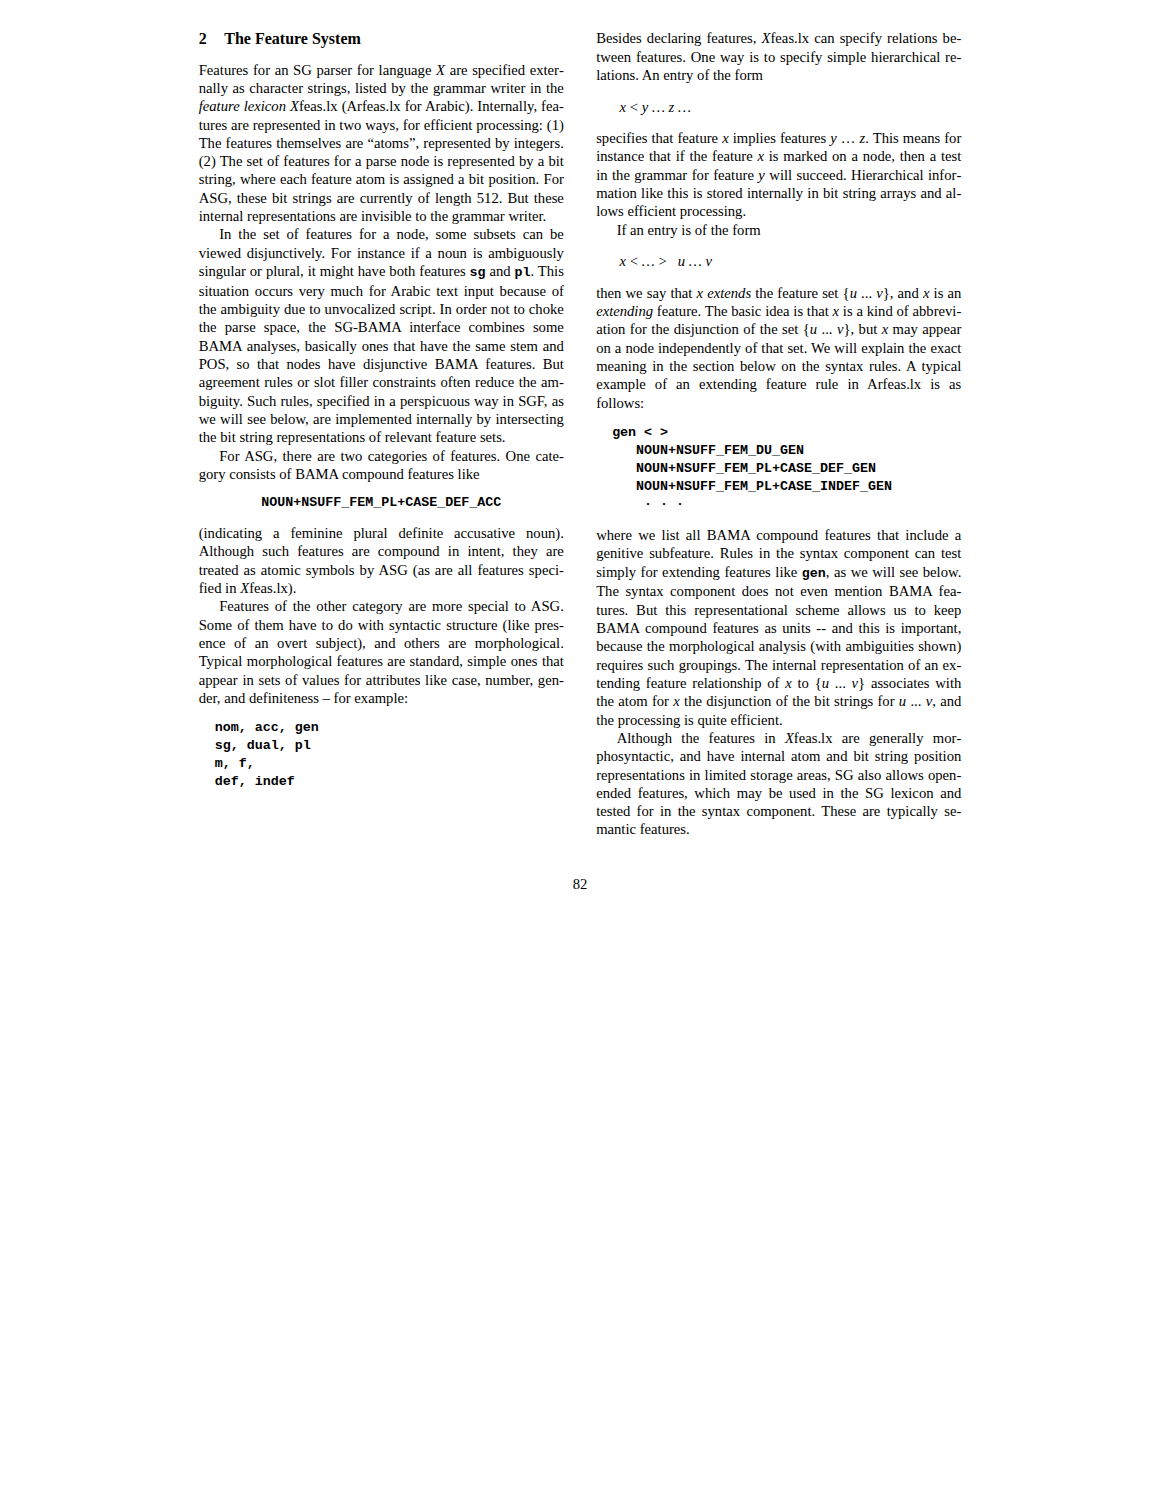2 The Feature System
Features for an SG parser for language X are specified externally as character strings, listed by the grammar writer in the feature lexicon Xfeas.lx (Arfeas.lx for Arabic). Internally, features are represented in two ways, for efficient processing: (1) The features themselves are “atoms”, represented by integers. (2) The set of features for a parse node is represented by a bit string, where each feature atom is assigned a bit position. For ASG, these bit strings are currently of length 512. But these internal representations are invisible to the grammar writer.
In the set of features for a node, some subsets can be viewed disjunctively. For instance if a noun is ambiguously singular or plural, it might have both features sg and pl. This situation occurs very much for Arabic text input because of the ambiguity due to unvocalized script. In order not to choke the parse space, the SG-BAMA interface combines some BAMA analyses, basically ones that have the same stem and POS, so that nodes have disjunctive BAMA features. But agreement rules or slot filler constraints often reduce the ambiguity. Such rules, specified in a perspicuous way in SGF, as we will see below, are implemented internally by intersecting the bit string representations of relevant feature sets.
For ASG, there are two categories of features. One category consists of BAMA compound features like
NOUN+NSUFF_FEM_PL+CASE_DEF_ACC
(indicating a feminine plural definite accusative noun). Although such features are compound in intent, they are treated as atomic symbols by ASG (as are all features specified in Xfeas.lx).
Features of the other category are more special to ASG. Some of them have to do with syntactic structure (like presence of an overt subject), and others are morphological. Typical morphological features are standard, simple ones that appear in sets of values for attributes like case, number, gender, and definiteness – for example:
nom, acc, gen
sg, dual, pl
m, f,
def, indef
Besides declaring features, Xfeas.lx can specify relations between features. One way is to specify simple hierarchical relations. An entry of the form
x < y … z …
specifies that feature x implies features y … z. This means for instance that if the feature x is marked on a node, then a test in the grammar for feature y will succeed. Hierarchical information like this is stored internally in bit string arrays and allows efficient processing.
If an entry is of the form
x < … > u … v
then we say that x extends the feature set {u ... v}, and x is an extending feature. The basic idea is that x is a kind of abbreviation for the disjunction of the set {u ... v}, but x may appear on a node independently of that set. We will explain the exact meaning in the section below on the syntax rules. A typical example of an extending feature rule in Arfeas.lx is as follows:
gen < >
   NOUN+NSUFF_FEM_DU_GEN
   NOUN+NSUFF_FEM_PL+CASE_DEF_GEN
   NOUN+NSUFF_FEM_PL+CASE_INDEF_GEN
    · · ·
where we list all BAMA compound features that include a genitive subfeature. Rules in the syntax component can test simply for extending features like gen, as we will see below. The syntax component does not even mention BAMA features. But this representational scheme allows us to keep BAMA compound features as units -- and this is important, because the morphological analysis (with ambiguities shown) requires such groupings. The internal representation of an extending feature relationship of x to {u ... v} associates with the atom for x the disjunction of the bit strings for u ... v, and the processing is quite efficient.
Although the features in Xfeas.lx are generally morphosyntactic, and have internal atom and bit string position representations in limited storage areas, SG also allows open-ended features, which may be used in the SG lexicon and tested for in the syntax component. These are typically semantic features.
82